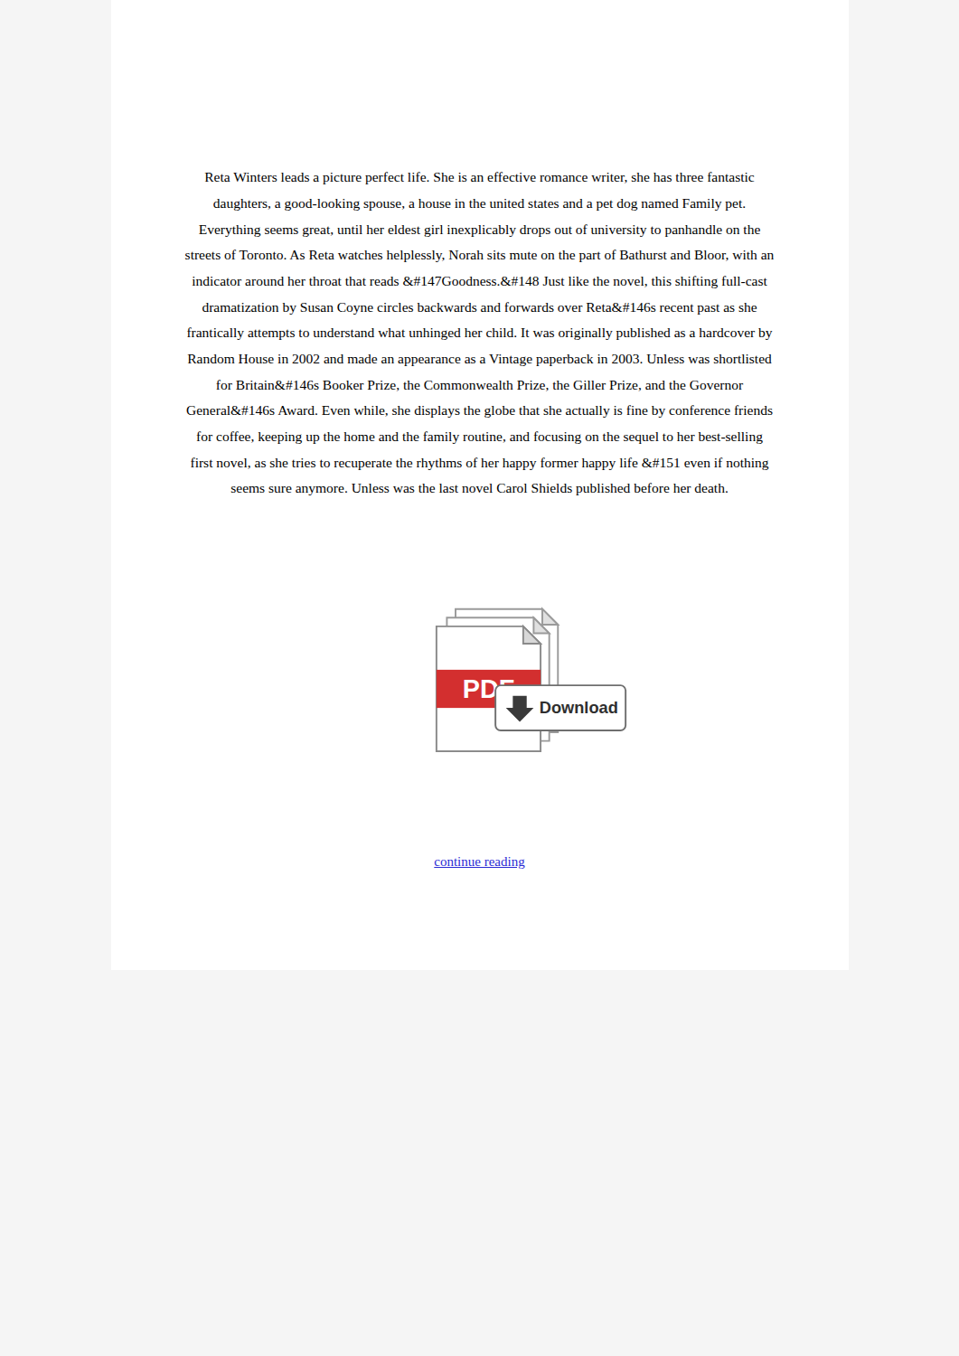Reta Winters leads a picture perfect life. She is an effective romance writer, she has three fantastic daughters, a good-looking spouse, a house in the united states and a pet dog named Family pet. Everything seems great, until her eldest girl inexplicably drops out of university to panhandle on the streets of Toronto. As Reta watches helplessly, Norah sits mute on the part of Bathurst and Bloor, with an indicator around her throat that reads &#147Goodness.&#148 Just like the novel, this shifting full-cast dramatization by Susan Coyne circles backwards and forwards over Reta&#146s recent past as she frantically attempts to understand what unhinged her child. It was originally published as a hardcover by Random House in 2002 and made an appearance as a Vintage paperback in 2003. Unless was shortlisted for Britain&#146s Booker Prize, the Commonwealth Prize, the Giller Prize, and the Governor General&#146s Award. Even while, she displays the globe that she actually is fine by conference friends for coffee, keeping up the home and the family routine, and focusing on the sequel to her best-selling first novel, as she tries to recuperate the rhythms of her happy former happy life &#151 even if nothing seems sure anymore. Unless was the last novel Carol Shields published before her death.
PDF Download
continue reading